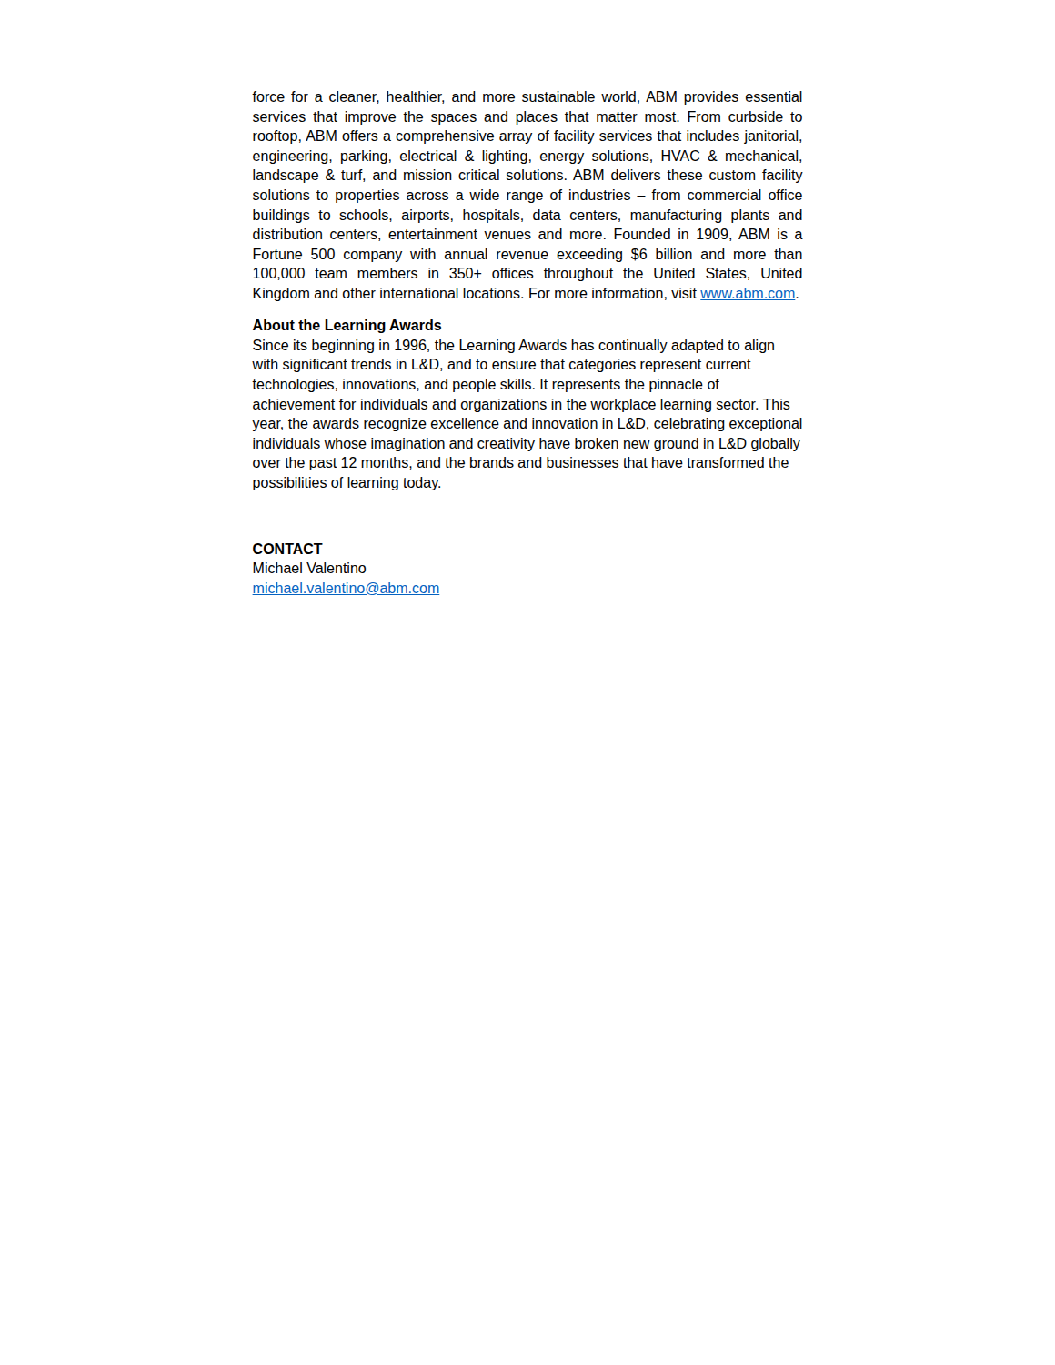force for a cleaner, healthier, and more sustainable world, ABM provides essential services that improve the spaces and places that matter most. From curbside to rooftop, ABM offers a comprehensive array of facility services that includes janitorial, engineering, parking, electrical & lighting, energy solutions, HVAC & mechanical, landscape & turf, and mission critical solutions. ABM delivers these custom facility solutions to properties across a wide range of industries – from commercial office buildings to schools, airports, hospitals, data centers, manufacturing plants and distribution centers, entertainment venues and more. Founded in 1909, ABM is a Fortune 500 company with annual revenue exceeding $6 billion and more than 100,000 team members in 350+ offices throughout the United States, United Kingdom and other international locations. For more information, visit www.abm.com.
About the Learning Awards
Since its beginning in 1996, the Learning Awards has continually adapted to align with significant trends in L&D, and to ensure that categories represent current technologies, innovations, and people skills. It represents the pinnacle of achievement for individuals and organizations in the workplace learning sector. This year, the awards recognize excellence and innovation in L&D, celebrating exceptional individuals whose imagination and creativity have broken new ground in L&D globally over the past 12 months, and the brands and businesses that have transformed the possibilities of learning today.
CONTACT
Michael Valentino
michael.valentino@abm.com